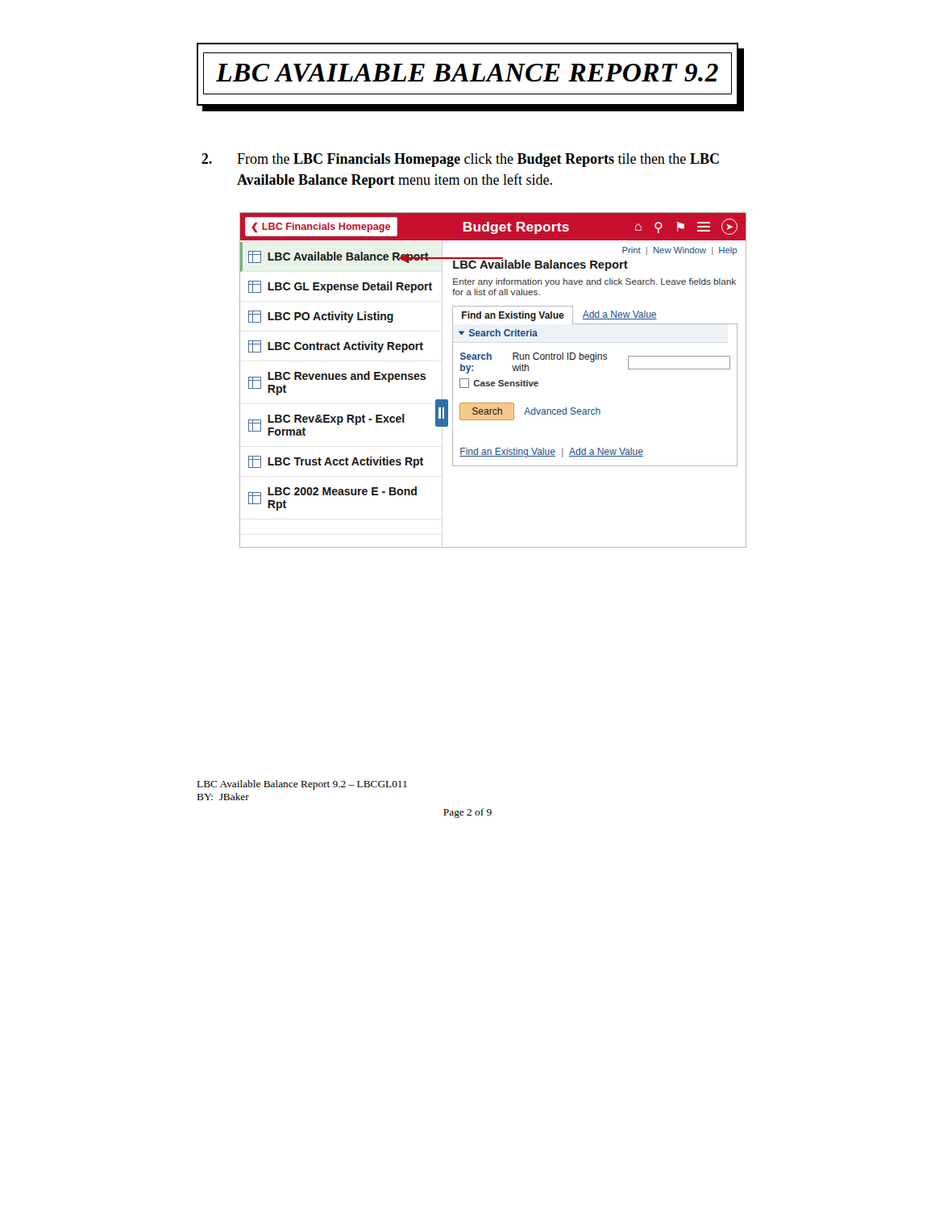LBC AVAILABLE BALANCE REPORT 9.2
2. From the LBC Financials Homepage click the Budget Reports tile then the LBC Available Balance Report menu item on the left side.
❮ LBC Financials Homepage
Budget Reports
⌂ ⚲ ⚑ ➤
LBC Available Balance Report
LBC GL Expense Detail Report
LBC PO Activity Listing
LBC Contract Activity Report
LBC Revenues and Expenses Rpt
LBC Rev&Exp Rpt - Excel Format
LBC Trust Acct Activities Rpt
LBC 2002 Measure E - Bond Rpt
Print | New Window | Help
LBC Available Balances Report
Enter any information you have and click Search. Leave fields blank for a list of all values.
Find an Existing Value
Add a New Value
Search Criteria
Search by: Run Control ID begins with
Case Sensitive
Search Advanced Search
Find an Existing Value | Add a New Value
LBC Available Balance Report 9.2 – LBCGL011
BY: JBaker
Page 2 of 9